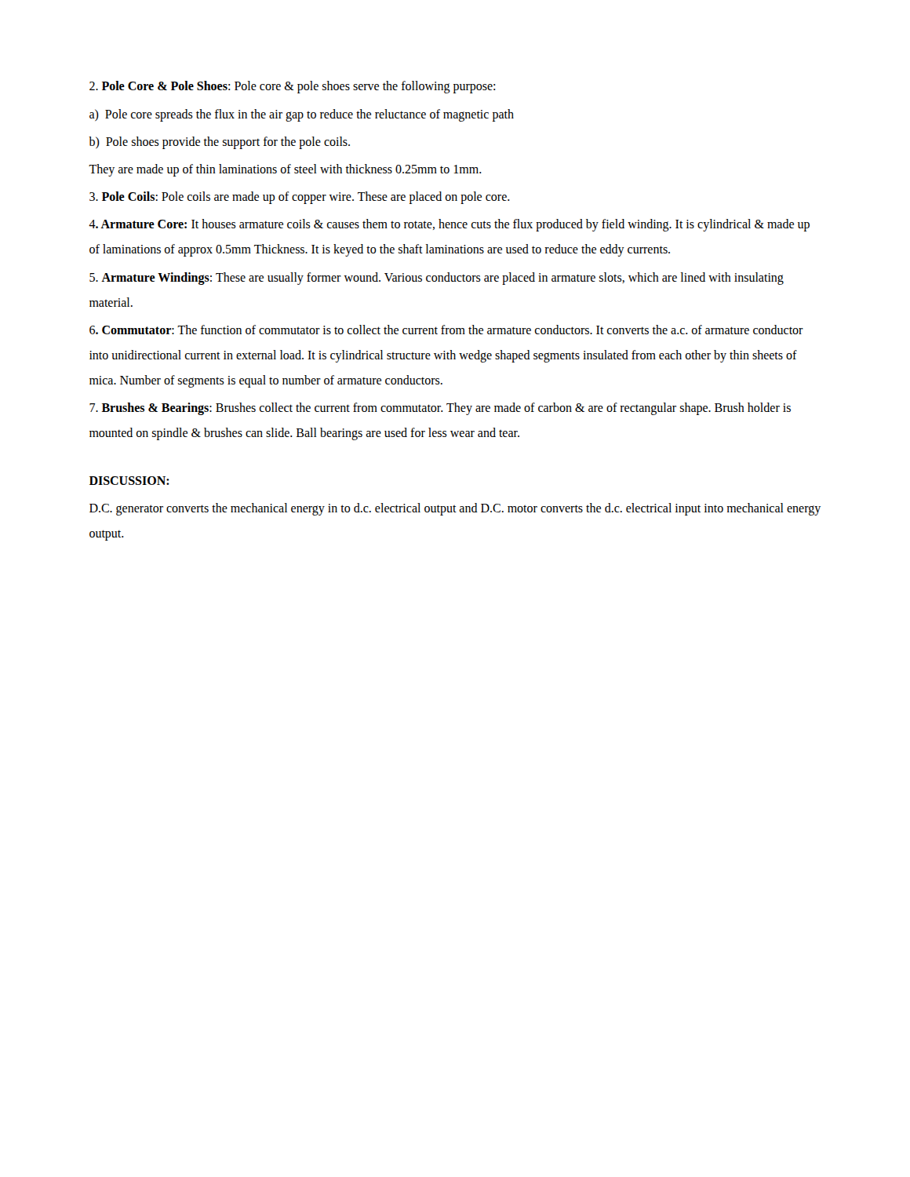2. Pole Core & Pole Shoes: Pole core & pole shoes serve the following purpose:
a) Pole core spreads the flux in the air gap to reduce the reluctance of magnetic path
b) Pole shoes provide the support for the pole coils.
They are made up of thin laminations of steel with thickness 0.25mm to 1mm.
3. Pole Coils: Pole coils are made up of copper wire. These are placed on pole core.
4. Armature Core: It houses armature coils & causes them to rotate, hence cuts the flux produced by field winding. It is cylindrical & made up of laminations of approx 0.5mm Thickness. It is keyed to the shaft laminations are used to reduce the eddy currents.
5. Armature Windings: These are usually former wound. Various conductors are placed in armature slots, which are lined with insulating material.
6. Commutator: The function of commutator is to collect the current from the armature conductors. It converts the a.c. of armature conductor into unidirectional current in external load. It is cylindrical structure with wedge shaped segments insulated from each other by thin sheets of mica. Number of segments is equal to number of armature conductors.
7. Brushes & Bearings: Brushes collect the current from commutator. They are made of carbon & are of rectangular shape. Brush holder is mounted on spindle & brushes can slide. Ball bearings are used for less wear and tear.
DISCUSSION:
D.C. generator converts the mechanical energy in to d.c. electrical output and D.C. motor converts the d.c. electrical input into mechanical energy output.